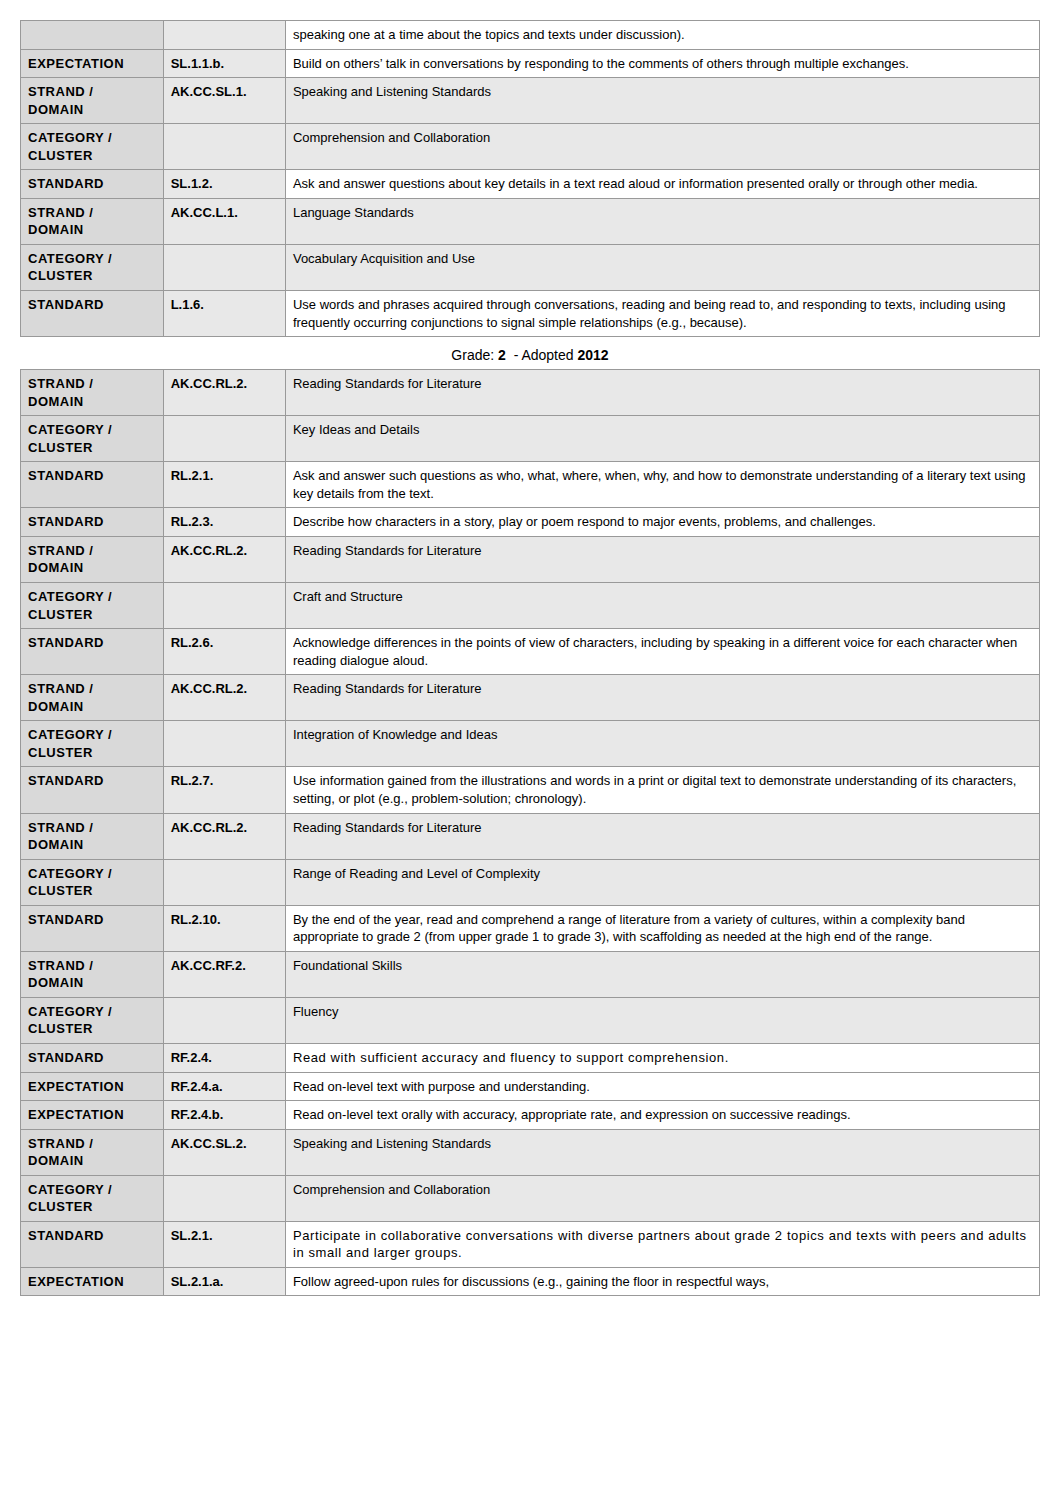| | | speaking one at a time about the topics and texts under discussion). |
| EXPECTATION | SL.1.1.b. | Build on others’ talk in conversations by responding to the comments of others through multiple exchanges. |
| STRAND / DOMAIN | AK.CC.SL.1. | Speaking and Listening Standards |
| CATEGORY / CLUSTER | | Comprehension and Collaboration |
| STANDARD | SL.1.2. | Ask and answer questions about key details in a text read aloud or information presented orally or through other media. |
| STRAND / DOMAIN | AK.CC.L.1. | Language Standards |
| CATEGORY / CLUSTER | | Vocabulary Acquisition and Use |
| STANDARD | L.1.6. | Use words and phrases acquired through conversations, reading and being read to, and responding to texts, including using frequently occurring conjunctions to signal simple relationships (e.g., because). |
Grade: 2 - Adopted 2012
| STRAND / DOMAIN | AK.CC.RL.2. | Reading Standards for Literature |
| CATEGORY / CLUSTER | | Key Ideas and Details |
| STANDARD | RL.2.1. | Ask and answer such questions as who, what, where, when, why, and how to demonstrate understanding of a literary text using key details from the text. |
| STANDARD | RL.2.3. | Describe how characters in a story, play or poem respond to major events, problems, and challenges. |
| STRAND / DOMAIN | AK.CC.RL.2. | Reading Standards for Literature |
| CATEGORY / CLUSTER | | Craft and Structure |
| STANDARD | RL.2.6. | Acknowledge differences in the points of view of characters, including by speaking in a different voice for each character when reading dialogue aloud. |
| STRAND / DOMAIN | AK.CC.RL.2. | Reading Standards for Literature |
| CATEGORY / CLUSTER | | Integration of Knowledge and Ideas |
| STANDARD | RL.2.7. | Use information gained from the illustrations and words in a print or digital text to demonstrate understanding of its characters, setting, or plot (e.g., problem-solution; chronology). |
| STRAND / DOMAIN | AK.CC.RL.2. | Reading Standards for Literature |
| CATEGORY / CLUSTER | | Range of Reading and Level of Complexity |
| STANDARD | RL.2.10. | By the end of the year, read and comprehend a range of literature from a variety of cultures, within a complexity band appropriate to grade 2 (from upper grade 1 to grade 3), with scaffolding as needed at the high end of the range. |
| STRAND / DOMAIN | AK.CC.RF.2. | Foundational Skills |
| CATEGORY / CLUSTER | | Fluency |
| STANDARD | RF.2.4. | Read with sufficient accuracy and fluency to support comprehension. |
| EXPECTATION | RF.2.4.a. | Read on-level text with purpose and understanding. |
| EXPECTATION | RF.2.4.b. | Read on-level text orally with accuracy, appropriate rate, and expression on successive readings. |
| STRAND / DOMAIN | AK.CC.SL.2. | Speaking and Listening Standards |
| CATEGORY / CLUSTER | | Comprehension and Collaboration |
| STANDARD | SL.2.1. | Participate in collaborative conversations with diverse partners about grade 2 topics and texts with peers and adults in small and larger groups. |
| EXPECTATION | SL.2.1.a. | Follow agreed-upon rules for discussions (e.g., gaining the floor in respectful ways, |